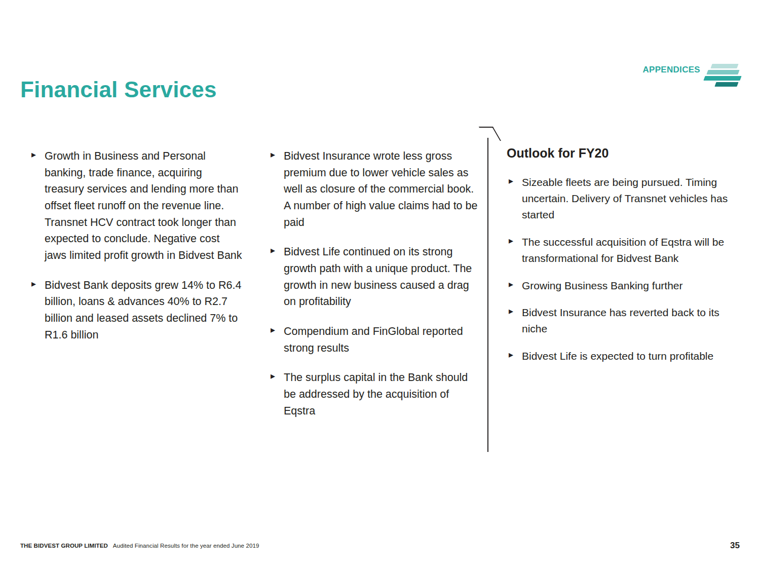APPENDICES
Financial Services
Growth in Business and Personal banking, trade finance, acquiring treasury services and lending more than offset fleet runoff on the revenue line. Transnet HCV contract took longer than expected to conclude. Negative cost jaws limited profit growth in Bidvest Bank
Bidvest Bank deposits grew 14% to R6.4 billion, loans & advances 40% to R2.7 billion and leased assets declined 7% to R1.6 billion
Bidvest Insurance wrote less gross premium due to lower vehicle sales as well as closure of the commercial book. A number of high value claims had to be paid
Bidvest Life continued on its strong growth path with a unique product. The growth in new business caused a drag on profitability
Compendium and FinGlobal reported strong results
The surplus capital in the Bank should be addressed by the acquisition of Eqstra
Outlook for FY20
Sizeable fleets are being pursued. Timing uncertain. Delivery of Transnet vehicles has started
The successful acquisition of Eqstra will be transformational for Bidvest Bank
Growing Business Banking further
Bidvest Insurance has reverted back to its niche
Bidvest Life is expected to turn profitable
THE BIDVEST GROUP LIMITED Audited Financial Results for the year ended June 2019
35